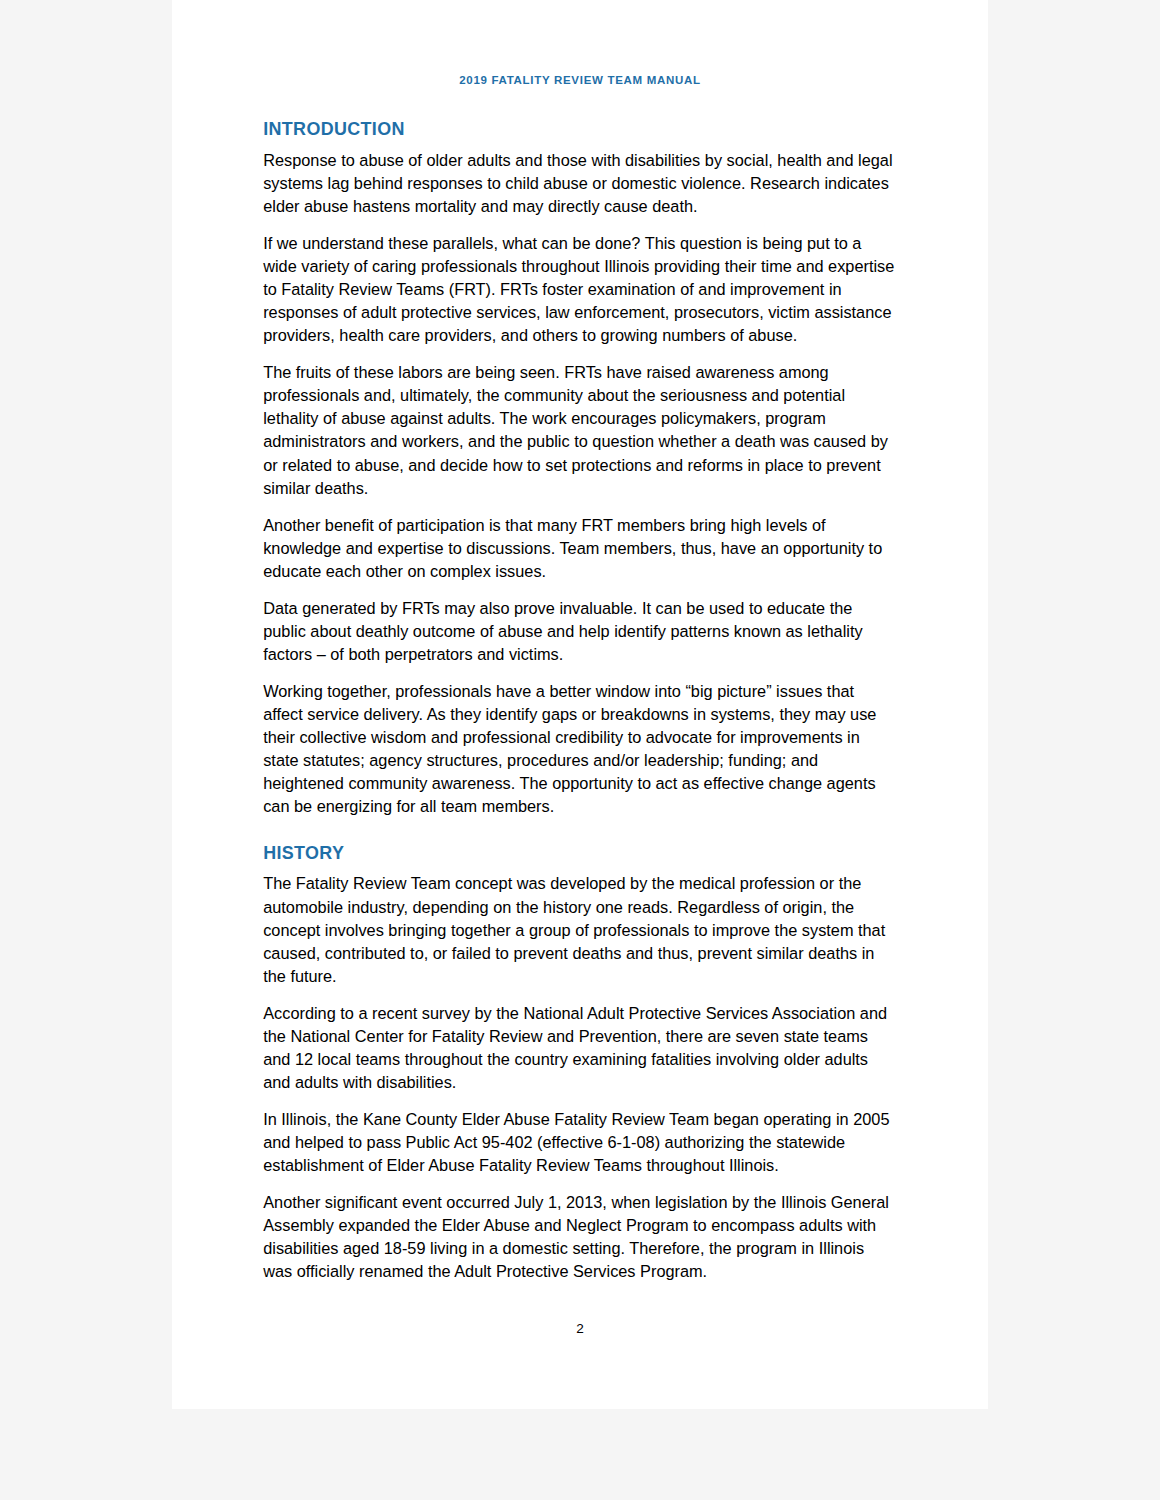2019 Fatality Review Team Manual
Introduction
Response to abuse of older adults and those with disabilities by social, health and legal systems lag behind responses to child abuse or domestic violence. Research indicates elder abuse hastens mortality and may directly cause death.
If we understand these parallels, what can be done? This question is being put to a wide variety of caring professionals throughout Illinois providing their time and expertise to Fatality Review Teams (FRT). FRTs foster examination of and improvement in responses of adult protective services, law enforcement, prosecutors, victim assistance providers, health care providers, and others to growing numbers of abuse.
The fruits of these labors are being seen. FRTs have raised awareness among professionals and, ultimately, the community about the seriousness and potential lethality of abuse against adults. The work encourages policymakers, program administrators and workers, and the public to question whether a death was caused by or related to abuse, and decide how to set protections and reforms in place to prevent similar deaths.
Another benefit of participation is that many FRT members bring high levels of knowledge and expertise to discussions. Team members, thus, have an opportunity to educate each other on complex issues.
Data generated by FRTs may also prove invaluable. It can be used to educate the public about deathly outcome of abuse and help identify patterns known as lethality factors – of both perpetrators and victims.
Working together, professionals have a better window into “big picture” issues that affect service delivery. As they identify gaps or breakdowns in systems, they may use their collective wisdom and professional credibility to advocate for improvements in state statutes; agency structures, procedures and/or leadership; funding; and heightened community awareness. The opportunity to act as effective change agents can be energizing for all team members.
History
The Fatality Review Team concept was developed by the medical profession or the automobile industry, depending on the history one reads. Regardless of origin, the concept involves bringing together a group of professionals to improve the system that caused, contributed to, or failed to prevent deaths and thus, prevent similar deaths in the future.
According to a recent survey by the National Adult Protective Services Association and the National Center for Fatality Review and Prevention, there are seven state teams and 12 local teams throughout the country examining fatalities involving older adults and adults with disabilities.
In Illinois, the Kane County Elder Abuse Fatality Review Team began operating in 2005 and helped to pass Public Act 95-402 (effective 6-1-08) authorizing the statewide establishment of Elder Abuse Fatality Review Teams throughout Illinois.
Another significant event occurred July 1, 2013, when legislation by the Illinois General Assembly expanded the Elder Abuse and Neglect Program to encompass adults with disabilities aged 18-59 living in a domestic setting. Therefore, the program in Illinois was officially renamed the Adult Protective Services Program.
2